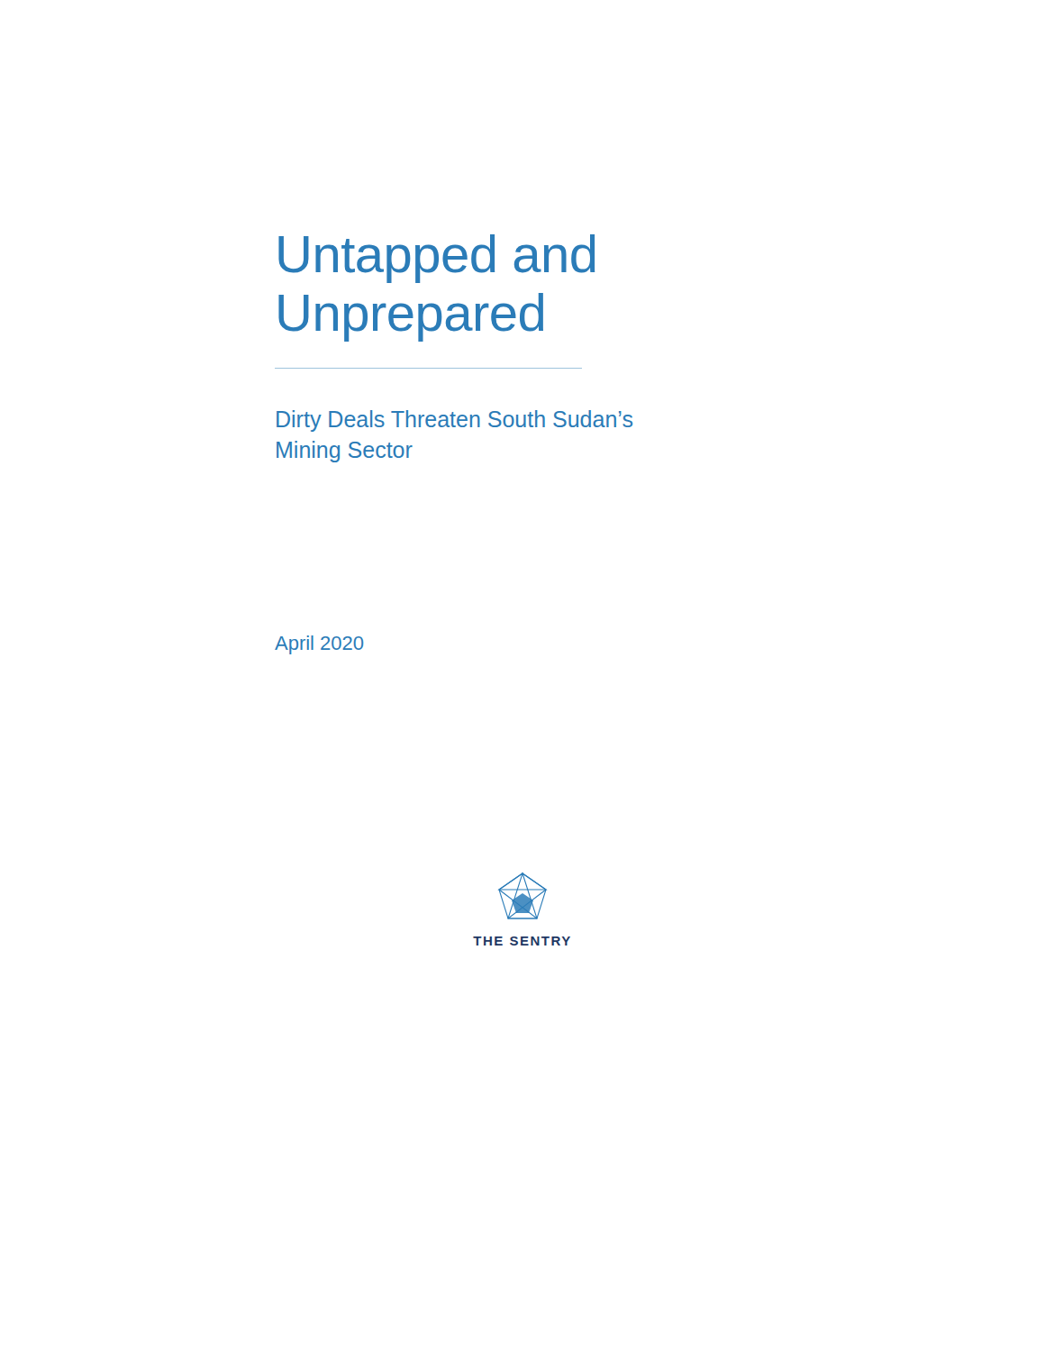Untapped and Unprepared
Dirty Deals Threaten South Sudan’s Mining Sector
April 2020
THE SENTRY